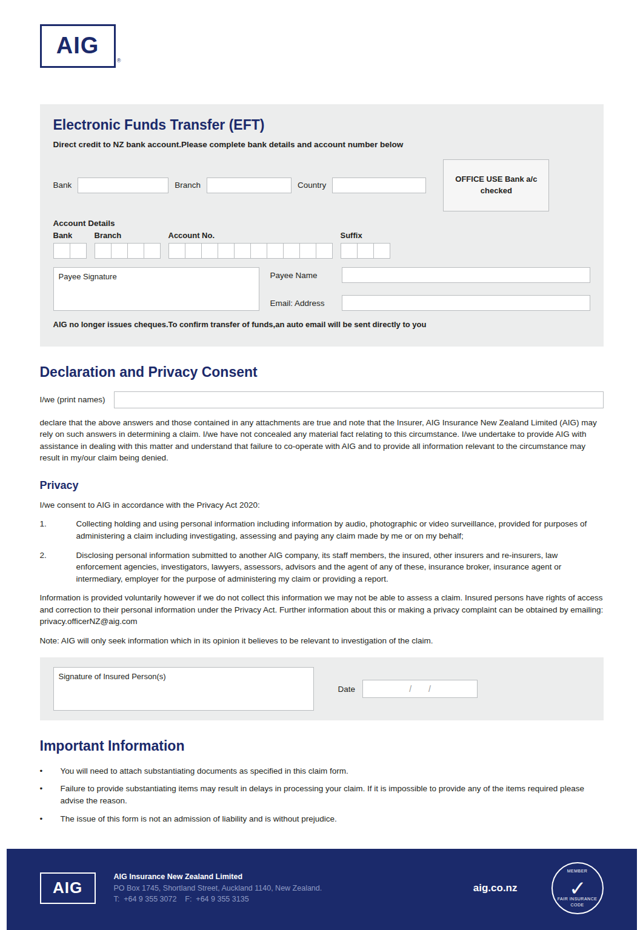AIG®
Electronic Funds Transfer (EFT)
Direct credit to NZ bank account.Please complete bank details and account number below
Bank Branch Country
OFFICE USE Bank a/c checked
Account Details
Bank
Branch
Account No.
Suffix
Payee Signature
Payee Name
Email: Address
AIG no longer issues cheques.To confirm transfer of funds,an auto email will be sent directly to you
Declaration and Privacy Consent
I/we (print names)
declare that the above answers and those contained in any attachments are true and note that the Insurer, AIG Insurance New Zealand Limited (AIG) may rely on such answers in determining a claim. I/we have not concealed any material fact relating to this circumstance. I/we undertake to provide AIG with assistance in dealing with this matter and understand that failure to co-operate with AIG and to provide all information relevant to the circumstance may result in my/our claim being denied.
Privacy
I/we consent to AIG in accordance with the Privacy Act 2020:
Collecting holding and using personal information including information by audio, photographic or video surveillance, provided for purposes of administering a claim including investigating, assessing and paying any claim made by me or on my behalf;
Disclosing personal information submitted to another AIG company, its staff members, the insured, other insurers and re-insurers, law enforcement agencies, investigators, lawyers, assessors, advisors and the agent of any of these, insurance broker, insurance agent or intermediary, employer for the purpose of administering my claim or providing a report.
Information is provided voluntarily however if we do not collect this information we may not be able to assess a claim. Insured persons have rights of access and correction to their personal information under the Privacy Act. Further information about this or making a privacy complaint can be obtained by emailing: privacy.officerNZ@aig.com
Note: AIG will only seek information which in its opinion it believes to be relevant to investigation of the claim.
Signature of Insured Person(s)
Date
//
Important Information
You will need to attach substantiating documents as specified in this claim form.
Failure to provide substantiating items may result in delays in processing your claim. If it is impossible to provide any of the items required please advise the reason.
The issue of this form is not an admission of liability and is without prejudice.
AIG
AIG Insurance New Zealand Limited
PO Box 1745, Shortland Street, Auckland 1140, New Zealand.
T: +64 9 355 3072 F: +64 9 355 3135
aig.co.nz
MEMBER
✓
FAIR INSURANCE CODE